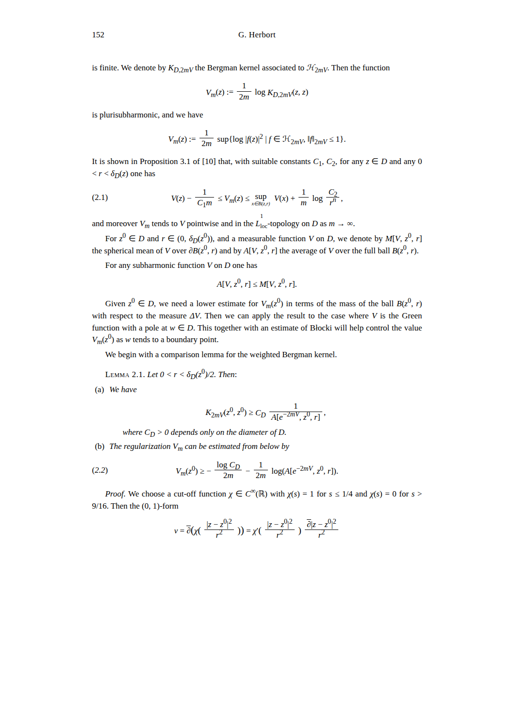152
G. Herbort
is finite. We denote by KD,2mV the Bergman kernel associated to ℋ2mV. Then the function
Vm(z) := 12m log KD,2mV(z, z)
is plurisubharmonic, and we have
Vm(z) := 12m sup{log |f(z)|2 | f ∈ ℋ2mV, ‖f‖2mV ≤ 1}.
It is shown in Proposition 3.1 of [10] that, with suitable constants C1, C2, for any z ∈ D and any 0 < r < δD(z) one has
(2.1)
V(z) − 1 C1m ≤ Vm(z) ≤ sup x∈B(z,r) V(x) + 1 m log C2 rn,
and moreover Vm tends to V pointwise and in the L 1 loc-topology on D as m → ∞.
For z0 ∈ D and r ∈ (0, δD(z0)), and a measurable function V on D, we denote by M[V, z0, r] the spherical mean of V over ∂B(z0, r) and by A[V, z0, r] the average of V over the full ball B(z0, r).
For any subharmonic function V on D one has
A[V, z0, r] ≤ M[V, z0, r].
Given z0 ∈ D, we need a lower estimate for Vm(z0) in terms of the mass of the ball B(z0, r) with respect to the measure ΔV. Then we can apply the result to the case where V is the Green function with a pole at w ∈ D. This together with an estimate of Błocki will help control the value Vm(z0) as w tends to a boundary point.
We begin with a comparison lemma for the weighted Bergman kernel.
Lemma 2.1. Let 0 < r < δD(z0)/2. Then:
(a) We have
K2mV(z0, z0) ≥ CD 1 A[e−2mV, z0, r],
where CD > 0 depends only on the diameter of D.
(b) The regularization Vm can be estimated from below by
(2.2)
Vm(z0) ≥ − log CD 2m − 12m log(A[e−2mV, z0, r]).
Proof. We choose a cut-off function χ ∈ C∞(ℝ) with χ(s) = 1 for s ≤ 1/4 and χ(s) = 0 for s > 9/16. Then the (0, 1)-form
v = ∂(χ( |z − z0|2 r2 )) = χ′( |z − z0|2 r2 ) ∂|z − z0|2 r2